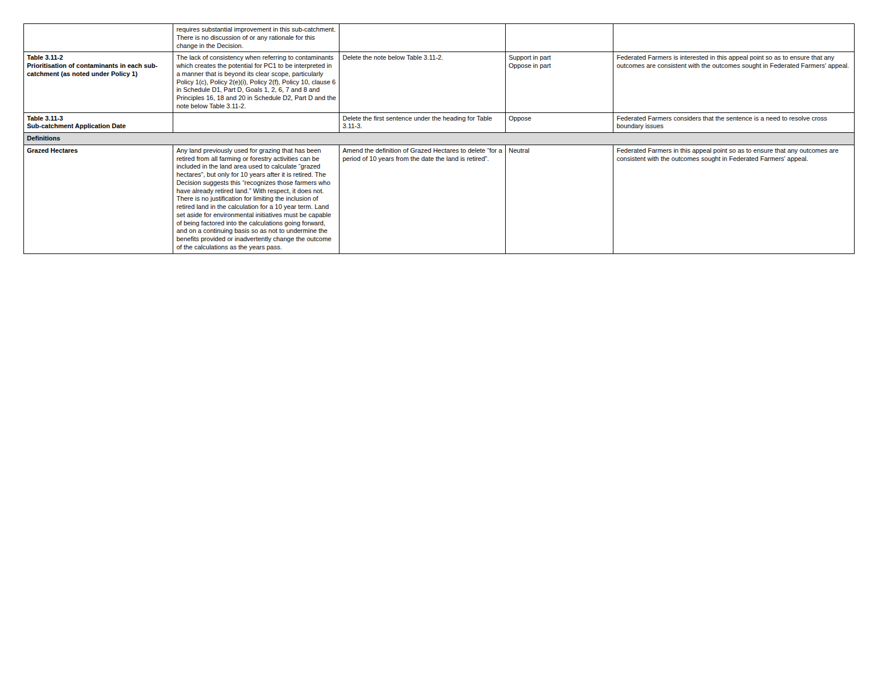| | requires substantial improvement in this sub-catchment. There is no discussion of or any rationale for this change in the Decision. | | | |
| Table 3.11-2 Prioritisation of contaminants in each sub-catchment (as noted under Policy 1) | The lack of consistency when referring to contaminants which creates the potential for PC1 to be interpreted in a manner that is beyond its clear scope, particularly Policy 1(c), Policy 2(e)(i), Policy 2(f), Policy 10, clause 6 in Schedule D1, Part D, Goals 1, 2, 6, 7 and 8 and Principles 16, 18 and 20 in Schedule D2, Part D and the note below Table 3.11-2. | Delete the note below Table 3.11-2. | Support in part Oppose in part | Federated Farmers is interested in this appeal point so as to ensure that any outcomes are consistent with the outcomes sought in Federated Farmers' appeal. |
| Table 3.11-3 Sub-catchment Application Date | | Delete the first sentence under the heading for Table 3.11-3. | Oppose | Federated Farmers considers that the sentence is a need to resolve cross boundary issues |
| Definitions |
| Grazed Hectares | Any land previously used for grazing that has been retired from all farming or forestry activities can be included in the land area used to calculate “grazed hectares”, but only for 10 years after it is retired. The Decision suggests this “recognizes those farmers who have already retired land.” With respect, it does not. There is no justification for limiting the inclusion of retired land in the calculation for a 10 year term. Land set aside for environmental initiatives must be capable of being factored into the calculations going forward, and on a continuing basis so as not to undermine the benefits provided or inadvertently change the outcome of the calculations as the years pass. | Amend the definition of Grazed Hectares to delete “for a period of 10 years from the date the land is retired”. | Neutral | Federated Farmers in this appeal point so as to ensure that any outcomes are consistent with the outcomes sought in Federated Farmers' appeal. |